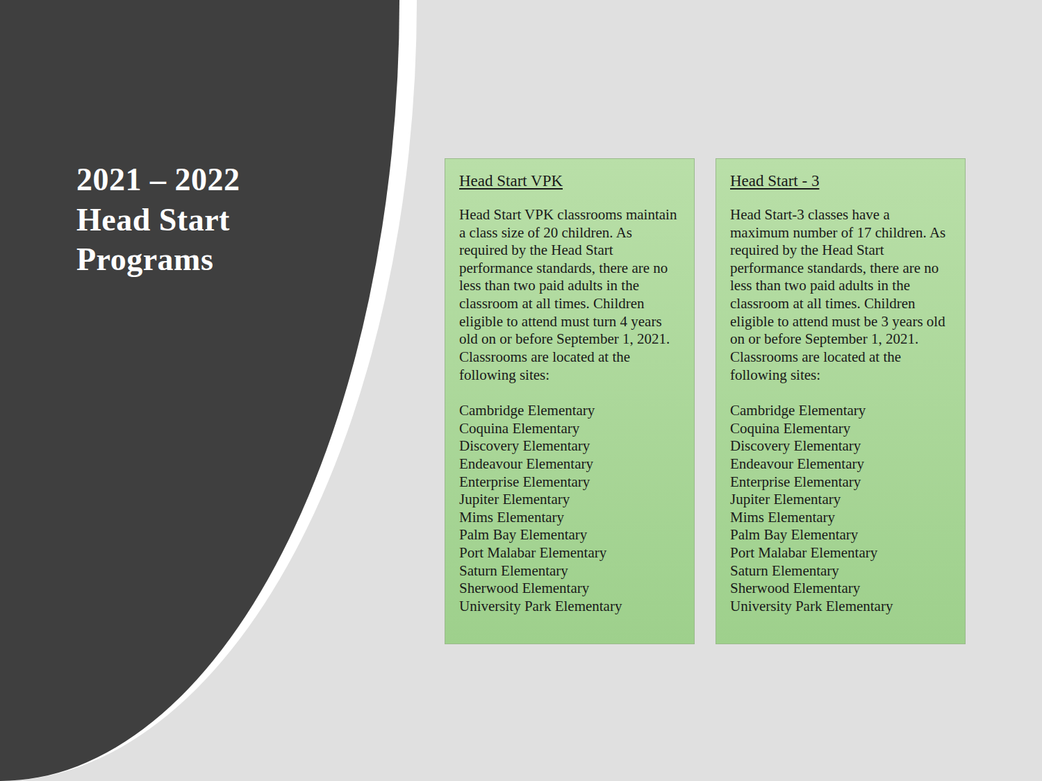2021 – 2022 Head Start Programs
Head Start VPK
Head Start VPK classrooms maintain a class size of 20 children. As required by the Head Start performance standards, there are no less than two paid adults in the classroom at all times. Children eligible to attend must turn 4 years old on or before September 1, 2021. Classrooms are located at the following sites:
Cambridge Elementary
Coquina Elementary
Discovery Elementary
Endeavour Elementary
Enterprise Elementary
Jupiter Elementary
Mims Elementary
Palm Bay Elementary
Port Malabar Elementary
Saturn Elementary
Sherwood Elementary
University Park Elementary
Head Start - 3
Head Start-3 classes have a maximum number of 17 children. As required by the Head Start performance standards, there are no less than two paid adults in the classroom at all times. Children eligible to attend must be 3 years old on or before September 1, 2021. Classrooms are located at the following sites:
Cambridge Elementary
Coquina Elementary
Discovery Elementary
Endeavour Elementary
Enterprise Elementary
Jupiter Elementary
Mims Elementary
Palm Bay Elementary
Port Malabar Elementary
Saturn Elementary
Sherwood Elementary
University Park Elementary